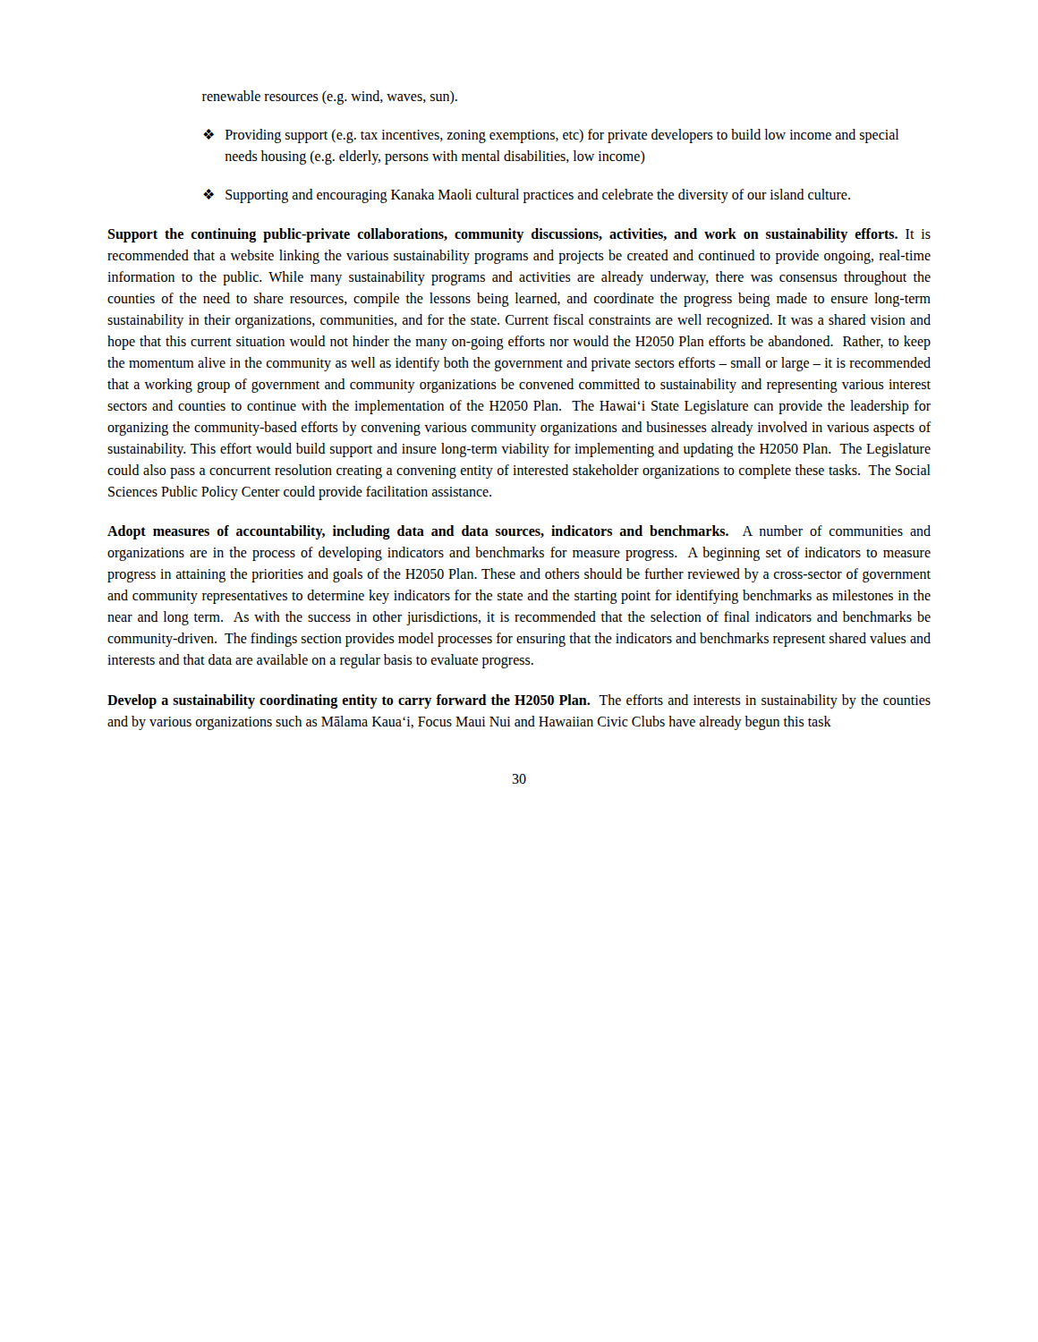renewable resources (e.g. wind, waves, sun).
Providing support (e.g. tax incentives, zoning exemptions, etc) for private developers to build low income and special needs housing (e.g. elderly, persons with mental disabilities, low income)
Supporting and encouraging Kanaka Maoli cultural practices and celebrate the diversity of our island culture.
Support the continuing public-private collaborations, community discussions, activities, and work on sustainability efforts. It is recommended that a website linking the various sustainability programs and projects be created and continued to provide ongoing, real-time information to the public. While many sustainability programs and activities are already underway, there was consensus throughout the counties of the need to share resources, compile the lessons being learned, and coordinate the progress being made to ensure long-term sustainability in their organizations, communities, and for the state. Current fiscal constraints are well recognized. It was a shared vision and hope that this current situation would not hinder the many on-going efforts nor would the H2050 Plan efforts be abandoned. Rather, to keep the momentum alive in the community as well as identify both the government and private sectors efforts – small or large – it is recommended that a working group of government and community organizations be convened committed to sustainability and representing various interest sectors and counties to continue with the implementation of the H2050 Plan. The Hawai‘i State Legislature can provide the leadership for organizing the community-based efforts by convening various community organizations and businesses already involved in various aspects of sustainability. This effort would build support and insure long-term viability for implementing and updating the H2050 Plan. The Legislature could also pass a concurrent resolution creating a convening entity of interested stakeholder organizations to complete these tasks. The Social Sciences Public Policy Center could provide facilitation assistance.
Adopt measures of accountability, including data and data sources, indicators and benchmarks. A number of communities and organizations are in the process of developing indicators and benchmarks for measure progress. A beginning set of indicators to measure progress in attaining the priorities and goals of the H2050 Plan. These and others should be further reviewed by a cross-sector of government and community representatives to determine key indicators for the state and the starting point for identifying benchmarks as milestones in the near and long term. As with the success in other jurisdictions, it is recommended that the selection of final indicators and benchmarks be community-driven. The findings section provides model processes for ensuring that the indicators and benchmarks represent shared values and interests and that data are available on a regular basis to evaluate progress.
Develop a sustainability coordinating entity to carry forward the H2050 Plan. The efforts and interests in sustainability by the counties and by various organizations such as Mālama Kaua‘i, Focus Maui Nui and Hawaiian Civic Clubs have already begun this task
30